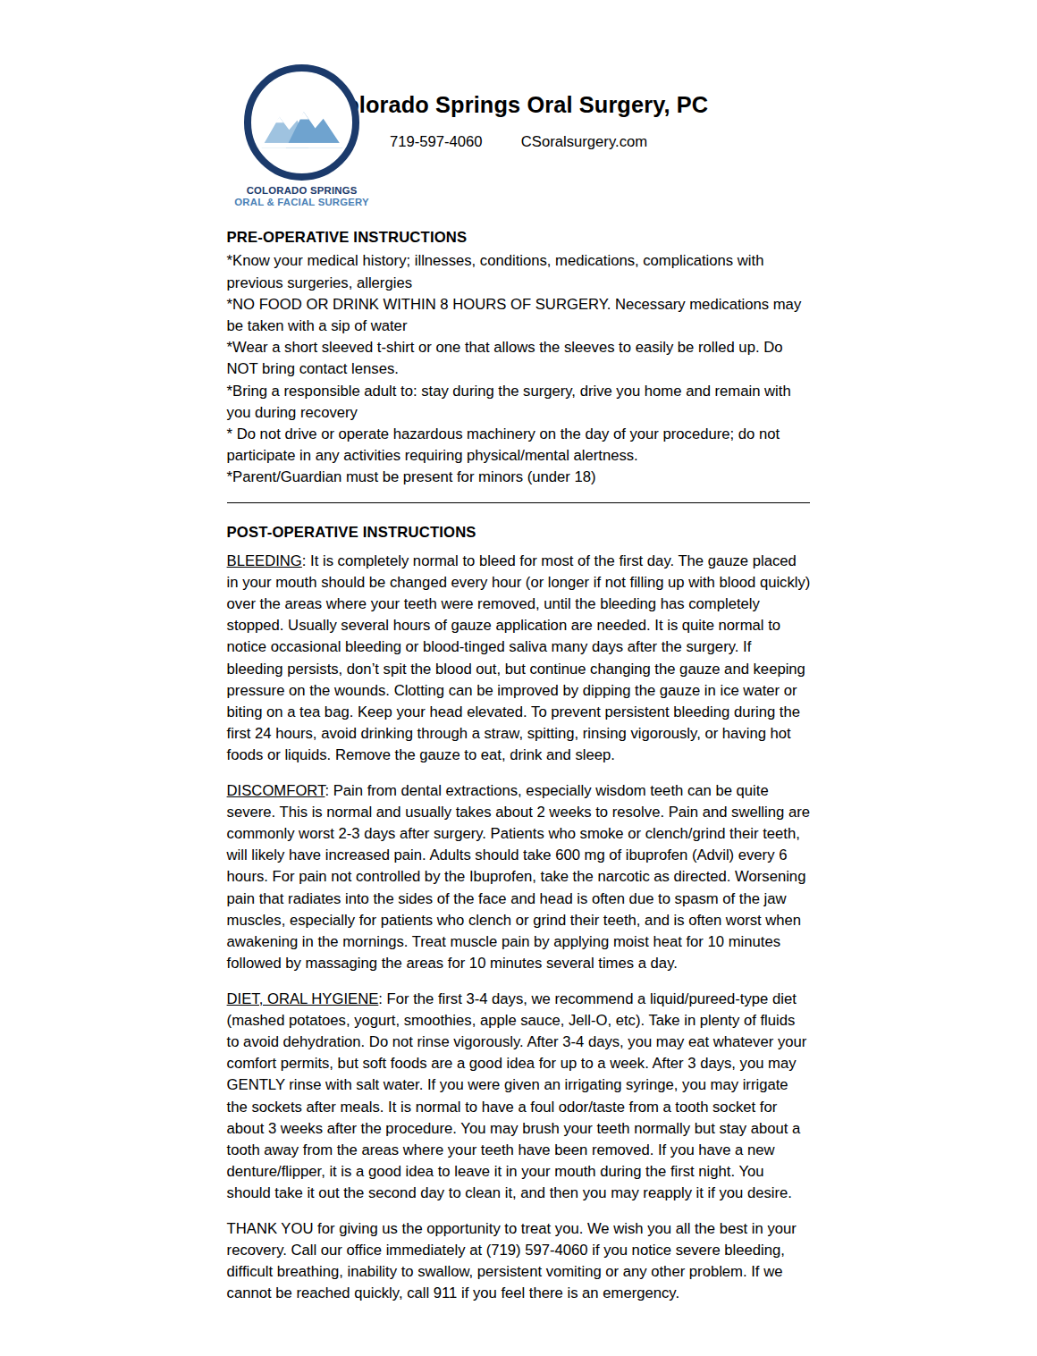COLORADO SPRINGS
ORAL & FACIAL SURGERY
Colorado Springs Oral Surgery, PC
719-597-4060 CSoralsurgery.com
PRE-OPERATIVE INSTRUCTIONS
*Know your medical history; illnesses, conditions, medications, complications with previous surgeries, allergies
*NO FOOD OR DRINK WITHIN 8 HOURS OF SURGERY. Necessary medications may be taken with a sip of water
*Wear a short sleeved t-shirt or one that allows the sleeves to easily be rolled up. Do NOT bring contact lenses.
*Bring a responsible adult to: stay during the surgery, drive you home and remain with you during recovery
* Do not drive or operate hazardous machinery on the day of your procedure; do not participate in any activities requiring physical/mental alertness. *Parent/Guardian must be present for minors (under 18)
POST-OPERATIVE INSTRUCTIONS
BLEEDING: It is completely normal to bleed for most of the first day. The gauze placed in your mouth should be changed every hour (or longer if not filling up with blood quickly) over the areas where your teeth were removed, until the bleeding has completely stopped. Usually several hours of gauze application are needed. It is quite normal to notice occasional bleeding or blood-tinged saliva many days after the surgery. If bleeding persists, don’t spit the blood out, but continue changing the gauze and keeping pressure on the wounds. Clotting can be improved by dipping the gauze in ice water or biting on a tea bag. Keep your head elevated. To prevent persistent bleeding during the first 24 hours, avoid drinking through a straw, spitting, rinsing vigorously, or having hot foods or liquids. Remove the gauze to eat, drink and sleep.
DISCOMFORT: Pain from dental extractions, especially wisdom teeth can be quite severe. This is normal and usually takes about 2 weeks to resolve. Pain and swelling are commonly worst 2-3 days after surgery. Patients who smoke or clench/grind their teeth, will likely have increased pain. Adults should take 600 mg of ibuprofen (Advil) every 6 hours. For pain not controlled by the Ibuprofen, take the narcotic as directed. Worsening pain that radiates into the sides of the face and head is often due to spasm of the jaw muscles, especially for patients who clench or grind their teeth, and is often worst when awakening in the mornings. Treat muscle pain by applying moist heat for 10 minutes followed by massaging the areas for 10 minutes several times a day.
DIET, ORAL HYGIENE: For the first 3-4 days, we recommend a liquid/pureed-type diet (mashed potatoes, yogurt, smoothies, apple sauce, Jell-O, etc). Take in plenty of fluids to avoid dehydration. Do not rinse vigorously. After 3-4 days, you may eat whatever your comfort permits, but soft foods are a good idea for up to a week. After 3 days, you may GENTLY rinse with salt water. If you were given an irrigating syringe, you may irrigate the sockets after meals. It is normal to have a foul odor/taste from a tooth socket for about 3 weeks after the procedure. You may brush your teeth normally but stay about a tooth away from the areas where your teeth have been removed. If you have a new denture/flipper, it is a good idea to leave it in your mouth during the first night. You should take it out the second day to clean it, and then you may reapply it if you desire.
THANK YOU for giving us the opportunity to treat you. We wish you all the best in your recovery. Call our office immediately at (719) 597-4060 if you notice severe bleeding, difficult breathing, inability to swallow, persistent vomiting or any other problem. If we cannot be reached quickly, call 911 if you feel there is an emergency.